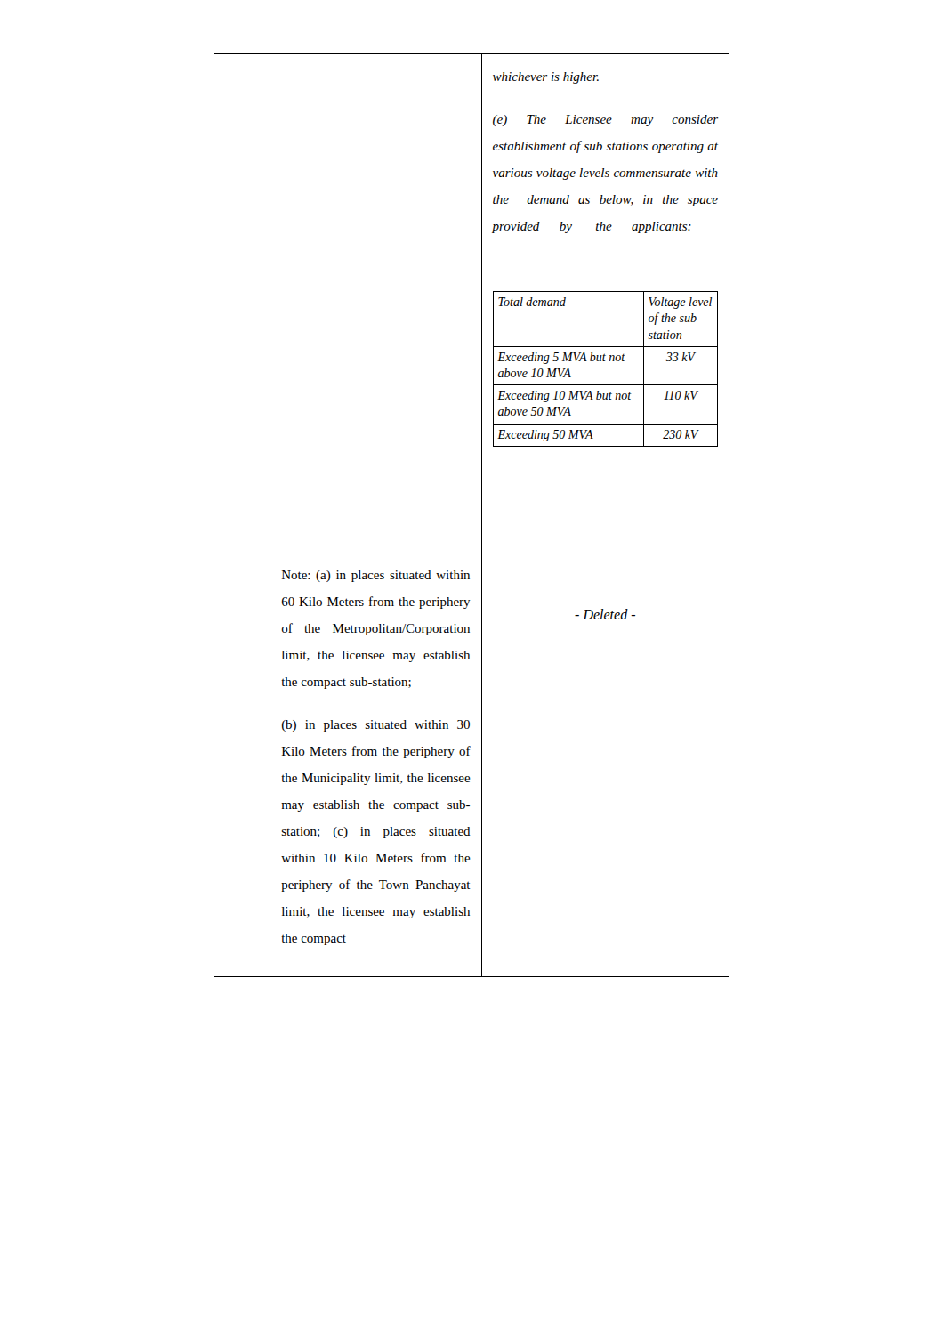| | Note: (a) in places situated within 60 Kilo Meters from the periphery of the Metropolitan/Corporation limit, the licensee may establish the compact sub-station; (b) in places situated within 30 Kilo Meters from the periphery of the Municipality limit, the licensee may establish the compact sub-station; (c) in places situated within 10 Kilo Meters from the periphery of the Town Panchayat limit, the licensee may establish the compact | whichever is higher. (e) The Licensee may consider establishment of sub stations operating at various voltage levels commensurate with the demand as below, in the space provided by the applicants: / Total demand / Voltage level of the sub station / / Exceeding 5 MVA but not above 10 MVA / 33 kV / / Exceeding 10 MVA but not above 50 MVA / 110 kV / / Exceeding 50 MVA / 230 kV / - Deleted - |